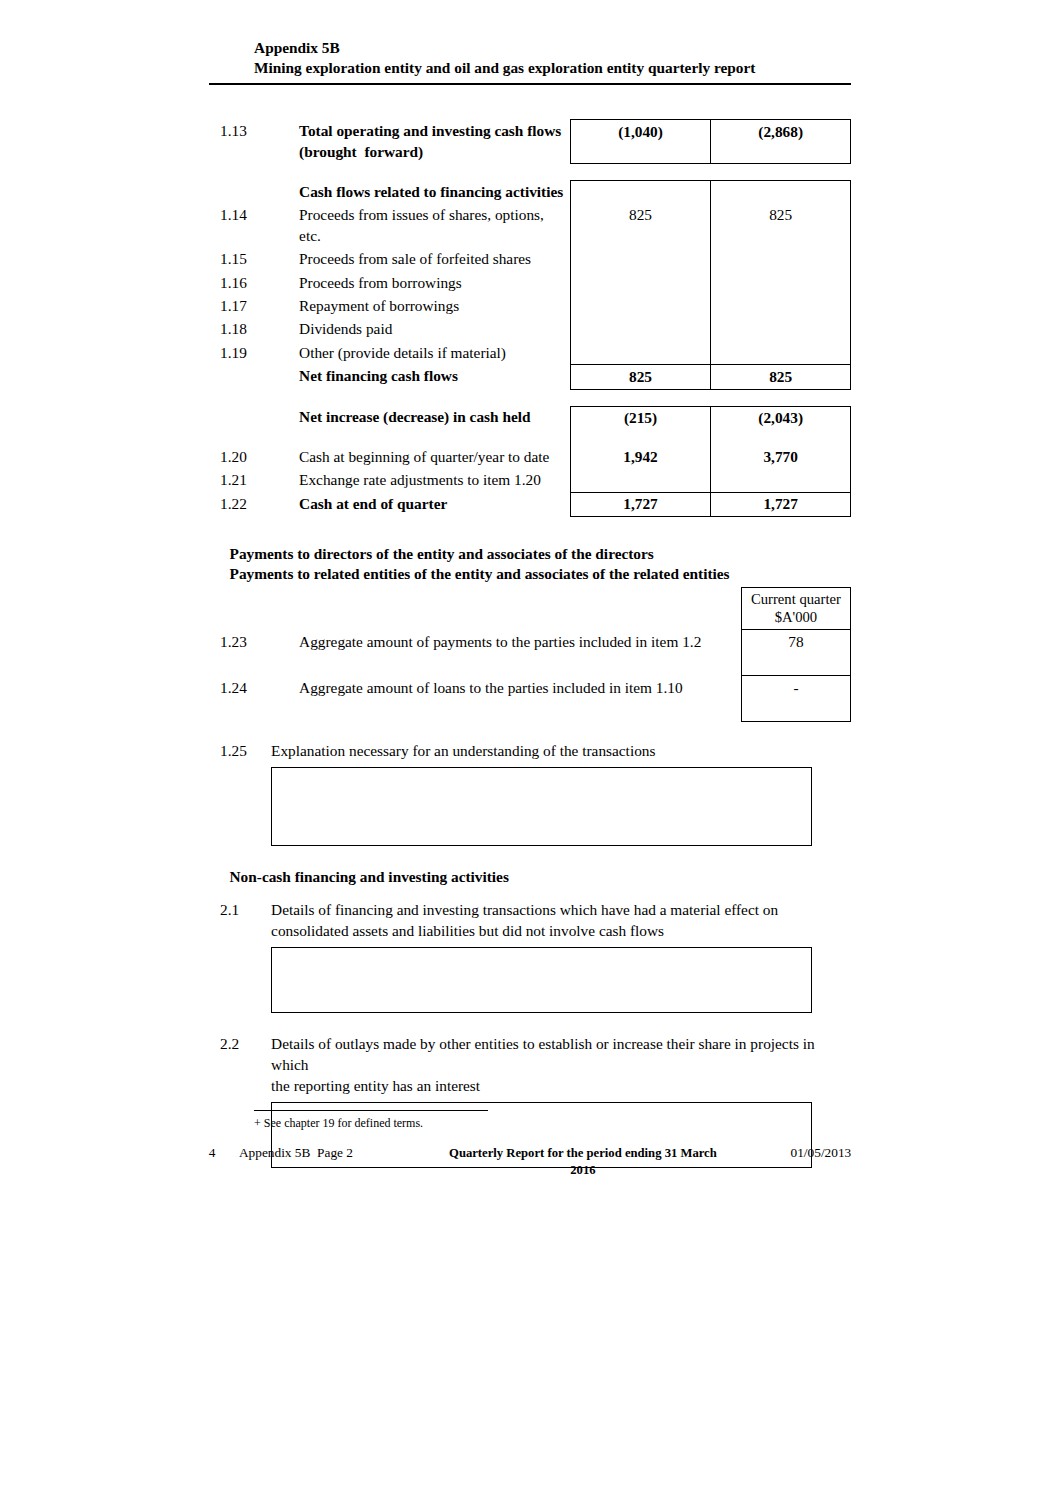Appendix 5B
Mining exploration entity and oil and gas exploration entity quarterly report
| 1.13 | Total operating and investing cash flows (brought forward) | (1,040) | (2,868) |
| | Cash flows related to financing activities | | |
| 1.14 | Proceeds from issues of shares, options, etc. | 825 | 825 |
| 1.15 | Proceeds from sale of forfeited shares | | |
| 1.16 | Proceeds from borrowings | | |
| 1.17 | Repayment of borrowings | | |
| 1.18 | Dividends paid | | |
| 1.19 | Other (provide details if material) | | |
| | Net financing cash flows | 825 | 825 |
| | Net increase (decrease) in cash held | (215) | (2,043) |
| 1.20 | Cash at beginning of quarter/year to date | 1,942 | 3,770 |
| 1.21 | Exchange rate adjustments to item 1.20 | | |
| 1.22 | Cash at end of quarter | 1,727 | 1,727 |
Payments to directors of the entity and associates of the directors
Payments to related entities of the entity and associates of the related entities
| | | Current quarter $A'000 |
| 1.23 | Aggregate amount of payments to the parties included in item 1.2 | 78 |
| 1.24 | Aggregate amount of loans to the parties included in item 1.10 | - |
1.25
Explanation necessary for an understanding of the transactions
Non-cash financing and investing activities
2.1
Details of financing and investing transactions which have had a material effect on
consolidated assets and liabilities but did not involve cash flows
2.2
Details of outlays made by other entities to establish or increase their share in projects in which
the reporting entity has an interest
+ See chapter 19 for defined terms.
4
Appendix 5B Page 2
Quarterly Report for the period ending 31 March 2016
01/05/2013